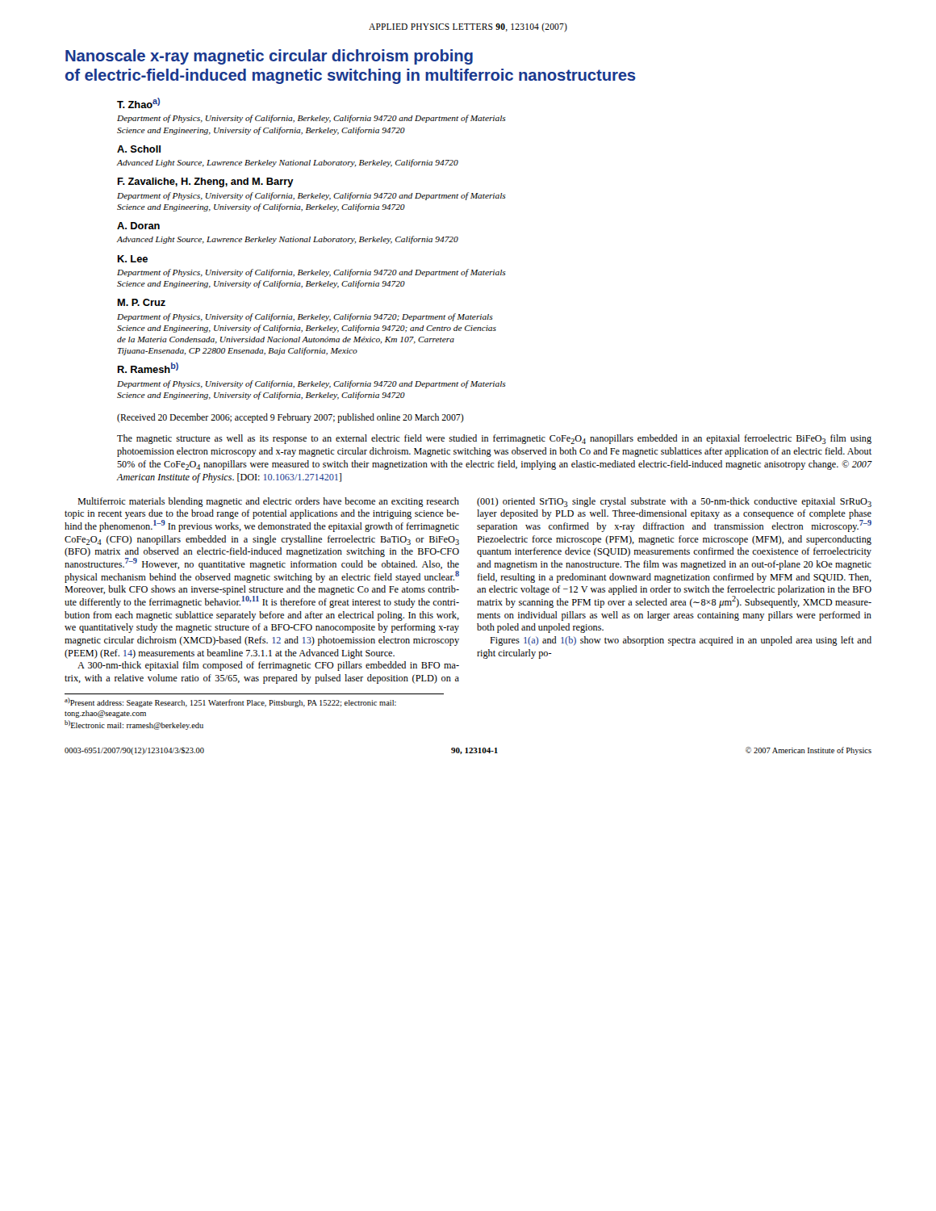APPLIED PHYSICS LETTERS 90, 123104 (2007)
Nanoscale x-ray magnetic circular dichroism probing
of electric-field-induced magnetic switching in multiferroic nanostructures
T. Zhaoa)
Department of Physics, University of California, Berkeley, California 94720 and Department of Materials
Science and Engineering, University of California, Berkeley, California 94720
A. Scholl
Advanced Light Source, Lawrence Berkeley National Laboratory, Berkeley, California 94720
F. Zavaliche, H. Zheng, and M. Barry
Department of Physics, University of California, Berkeley, California 94720 and Department of Materials
Science and Engineering, University of California, Berkeley, California 94720
A. Doran
Advanced Light Source, Lawrence Berkeley National Laboratory, Berkeley, California 94720
K. Lee
Department of Physics, University of California, Berkeley, California 94720 and Department of Materials
Science and Engineering, University of California, Berkeley, California 94720
M. P. Cruz
Department of Physics, University of California, Berkeley, California 94720; Department of Materials
Science and Engineering, University of California, Berkeley, California 94720; and Centro de Ciencias
de la Materia Condensada, Universidad Nacional Autonóma de México, Km 107, Carretera
Tijuana-Ensenada, CP 22800 Ensenada, Baja California, Mexico
R. Rameshb)
Department of Physics, University of California, Berkeley, California 94720 and Department of Materials
Science and Engineering, University of California, Berkeley, California 94720
(Received 20 December 2006; accepted 9 February 2007; published online 20 March 2007)
The magnetic structure as well as its response to an external electric field were studied in ferrimagnetic CoFe2O4 nanopillars embedded in an epitaxial ferroelectric BiFeO3 film using photoemission electron microscopy and x-ray magnetic circular dichroism. Magnetic switching was observed in both Co and Fe magnetic sublattices after application of an electric field. About 50% of the CoFe2O4 nanopillars were measured to switch their magnetization with the electric field, implying an elastic-mediated electric-field-induced magnetic anisotropy change. © 2007 American Institute of Physics. [DOI: 10.1063/1.2714201]
Multiferroic materials blending magnetic and electric orders have become an exciting research topic in recent years due to the broad range of potential applications and the intriguing science behind the phenomenon.1–9 In previous works, we demonstrated the epitaxial growth of ferrimagnetic CoFe2O4 (CFO) nanopillars embedded in a single crystalline ferroelectric BaTiO3 or BiFeO3 (BFO) matrix and observed an electric-field-induced magnetization switching in the BFO-CFO nanostructures.7–9 However, no quantitative magnetic information could be obtained. Also, the physical mechanism behind the observed magnetic switching by an electric field stayed unclear.8 Moreover, bulk CFO shows an inverse-spinel structure and the magnetic Co and Fe atoms contribute differently to the ferrimagnetic behavior.10,11 It is therefore of great interest to study the contribution from each magnetic sublattice separately before and after an electrical poling. In this work, we quantitatively study the magnetic structure of a BFO-CFO nanocomposite by performing x-ray magnetic circular dichroism (XMCD)-based (Refs. 12 and 13) photoemission electron microscopy (PEEM) (Ref. 14) measurements at beamline 7.3.1.1 at the Advanced Light Source.
A 300-nm-thick epitaxial film composed of ferrimagnetic CFO pillars embedded in BFO matrix, with a relative volume ratio of 35/65, was prepared by pulsed laser deposition (PLD) on a (001) oriented SrTiO3 single crystal substrate with a 50-nm-thick conductive epitaxial SrRuO3 layer deposited by PLD as well. Three-dimensional epitaxy as a consequence of complete phase separation was confirmed by x-ray diffraction and transmission electron microscopy.7–9 Piezoelectric force microscope (PFM), magnetic force microscope (MFM), and superconducting quantum interference device (SQUID) measurements confirmed the coexistence of ferroelectricity and magnetism in the nanostructure. The film was magnetized in an out-of-plane 20 kOe magnetic field, resulting in a predominant downward magnetization confirmed by MFM and SQUID. Then, an electric voltage of −12 V was applied in order to switch the ferroelectric polarization in the BFO matrix by scanning the PFM tip over a selected area (∼8×8 μm2). Subsequently, XMCD measurements on individual pillars as well as on larger areas containing many pillars were performed in both poled and unpoled regions.
Figures 1(a) and 1(b) show two absorption spectra acquired in an unpoled area using left and right circularly po-
a)Present address: Seagate Research, 1251 Waterfront Place, Pittsburgh, PA 15222; electronic mail: tong.zhao@seagate.com
b)Electronic mail: rramesh@berkeley.edu
0003-6951/2007/90(12)/123104/3/$23.00
90, 123104-1
© 2007 American Institute of Physics